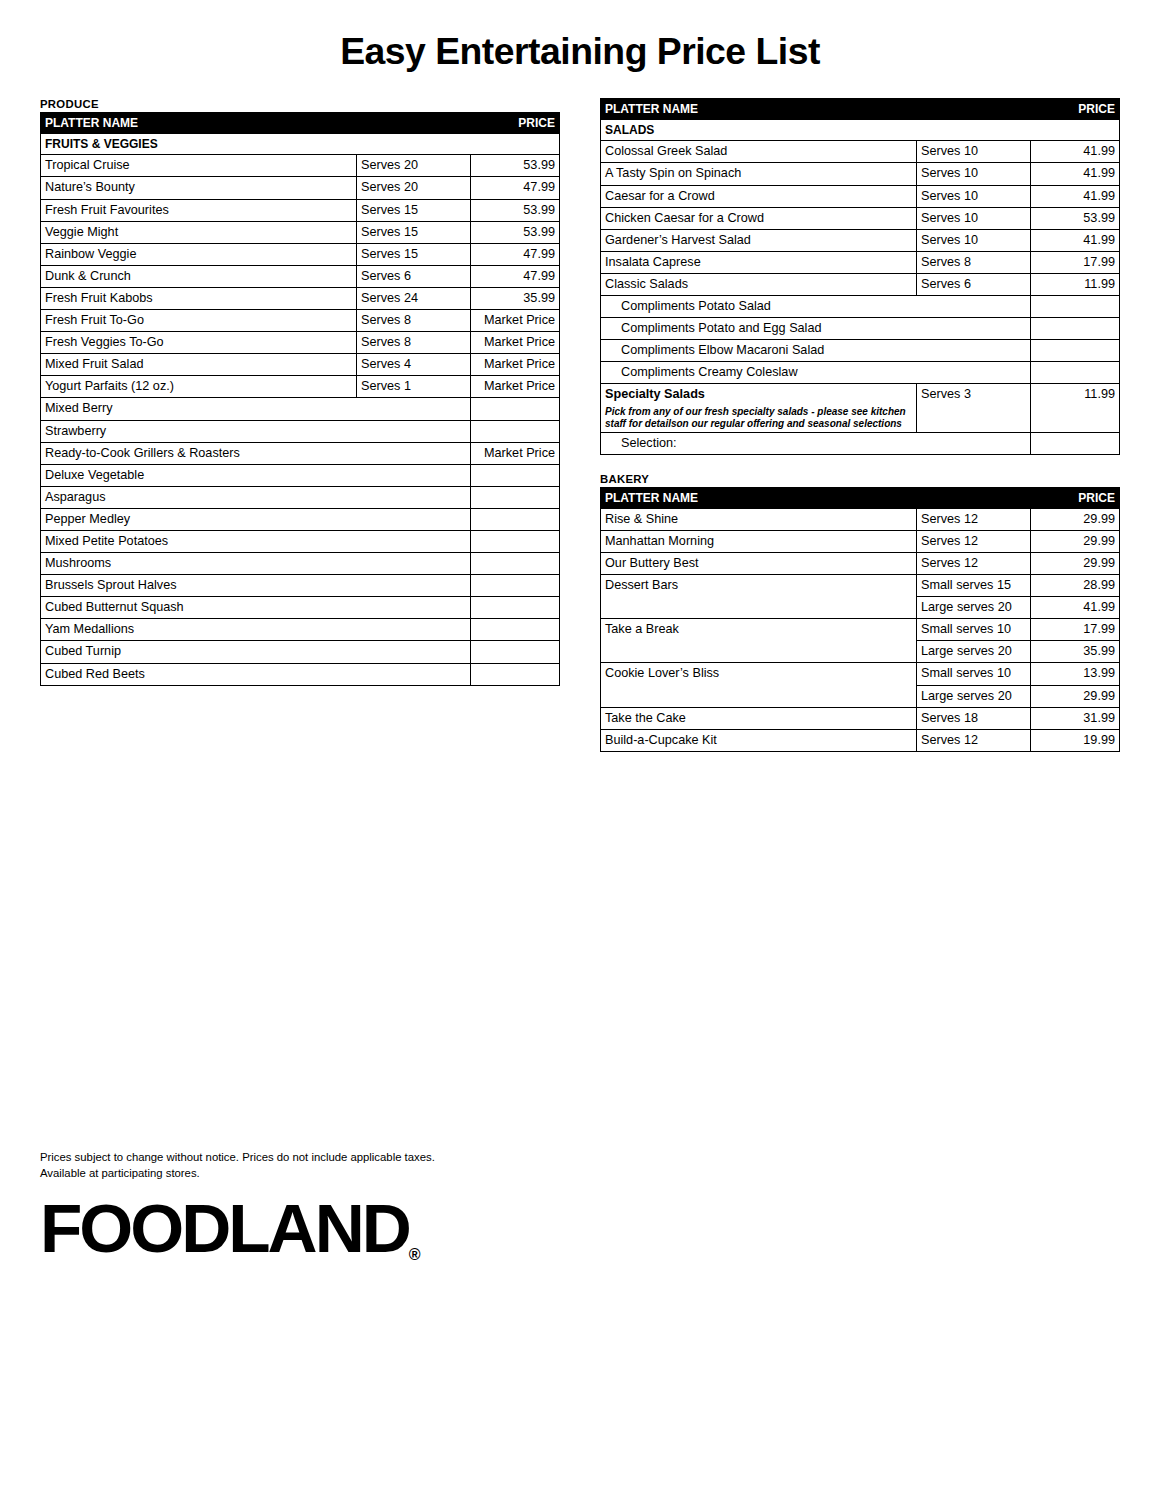Easy Entertaining Price List
PRODUCE
| FRUITS & VEGGIES |
| PLATTER NAME | | PRICE |
| Tropical Cruise | Serves 20 | 53.99 |
| Nature’s Bounty | Serves 20 | 47.99 |
| Fresh Fruit Favourites | Serves 15 | 53.99 |
| Veggie Might | Serves 15 | 53.99 |
| Rainbow Veggie | Serves 15 | 47.99 |
| Dunk & Crunch | Serves 6 | 47.99 |
| Fresh Fruit Kabobs | Serves 24 | 35.99 |
| Fresh Fruit To-Go | Serves 8 | Market Price |
| Fresh Veggies To-Go | Serves 8 | Market Price |
| Mixed Fruit Salad | Serves 4 | Market Price |
| Yogurt Parfaits (12 oz.) | Serves 1 | Market Price |
| Mixed Berry | |
| Strawberry | |
| Ready-to-Cook Grillers & Roasters | Market Price |
| Deluxe Vegetable | |
| Asparagus | |
| Pepper Medley | |
| Mixed Petite Potatoes | |
| Mushrooms | |
| Brussels Sprout Halves | |
| Cubed Butternut Squash | |
| Yam Medallions | |
| Cubed Turnip | |
| Cubed Red Beets | |
| SALADS |
| PLATTER NAME | | PRICE |
| Colossal Greek Salad | Serves 10 | 41.99 |
| A Tasty Spin on Spinach | Serves 10 | 41.99 |
| Caesar for a Crowd | Serves 10 | 41.99 |
| Chicken Caesar for a Crowd | Serves 10 | 53.99 |
| Gardener’s Harvest Salad | Serves 10 | 41.99 |
| Insalata Caprese | Serves 8 | 17.99 |
| Classic Salads | Serves 6 | 11.99 |
| Compliments Potato Salad | |
| Compliments Potato and Egg Salad | |
| Compliments Elbow Macaroni Salad | |
| Compliments Creamy Coleslaw | |
| Specialty Salads Pick from any of our fresh specialty salads - please see kitchen staff for detailson our regular offering and seasonal selections | Serves 3 | 11.99 |
| Selection: | |
BAKERY
| PLATTER NAME | | PRICE |
| --- | --- | --- |
| Rise & Shine | Serves 12 | 29.99 |
| Manhattan Morning | Serves 12 | 29.99 |
| Our Buttery Best | Serves 12 | 29.99 |
| Dessert Bars | Small serves 15 | 28.99 |
| Large serves 20 | 41.99 |
| Take a Break | Small serves 10 | 17.99 |
| Large serves 20 | 35.99 |
| Cookie Lover’s Bliss | Small serves 10 | 13.99 |
| Large serves 20 | 29.99 |
| Take the Cake | Serves 18 | 31.99 |
| Build-a-Cupcake Kit | Serves 12 | 19.99 |
Prices subject to change without notice. Prices do not include applicable taxes.
Available at participating stores.
FOODLAND®